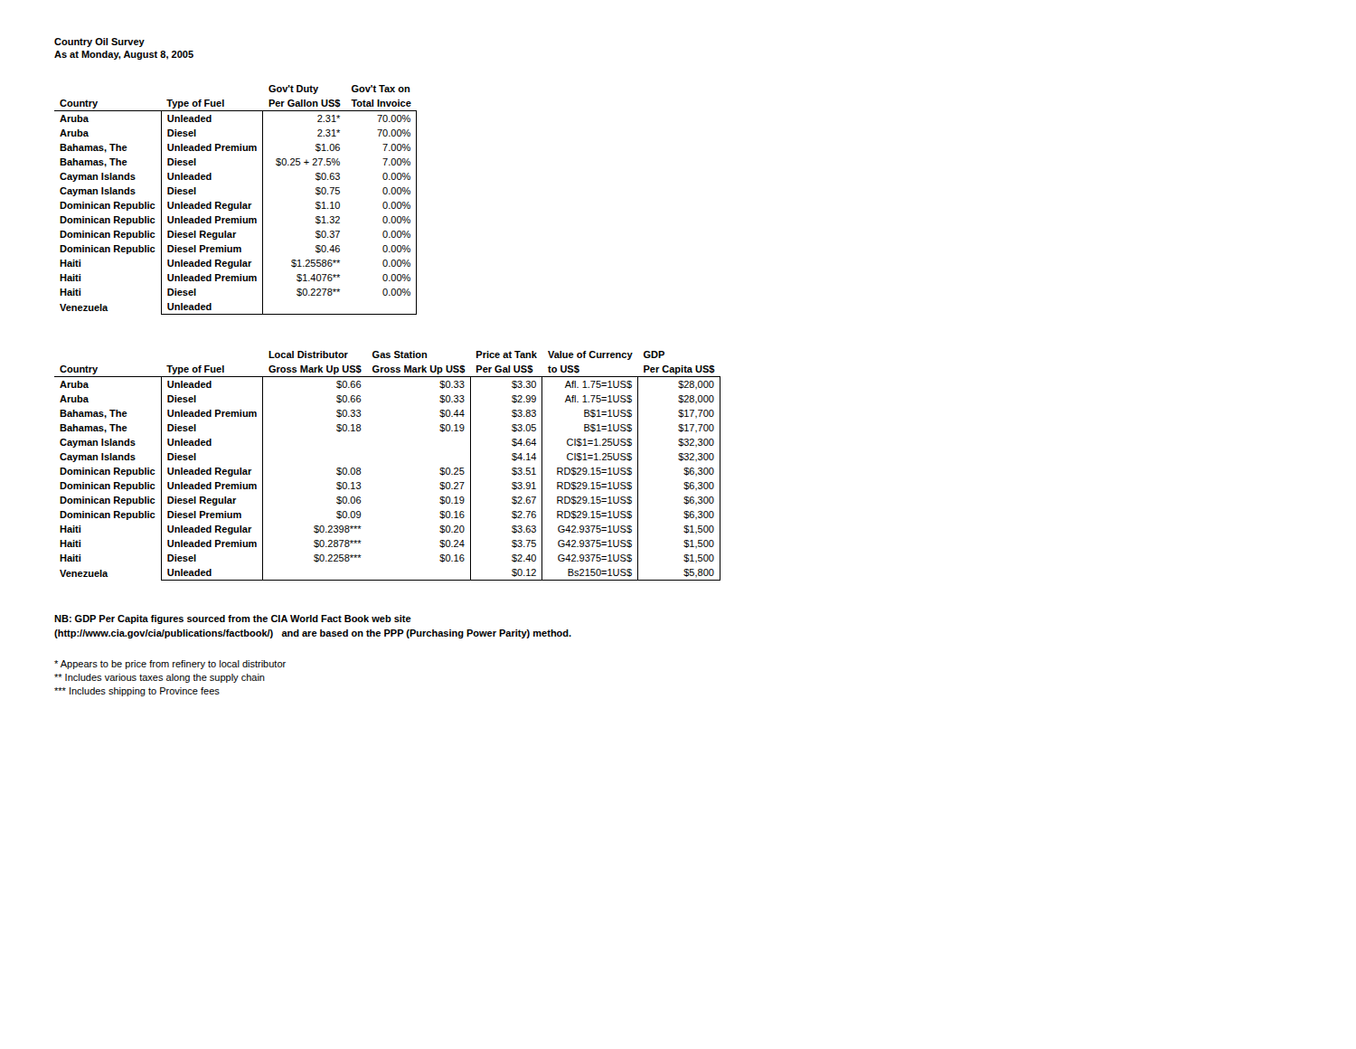Country Oil Survey
As at Monday, August 8, 2005
| | | Gov't Duty | Gov't Tax on |
| --- | --- | --- | --- |
| Country | Type of Fuel | Per Gallon US$ | Total Invoice |
| Aruba | Unleaded | 2.31* | 70.00% |
| Aruba | Diesel | 2.31* | 70.00% |
| Bahamas, The | Unleaded Premium | $1.06 | 7.00% |
| Bahamas, The | Diesel | $0.25 + 27.5% | 7.00% |
| Cayman Islands | Unleaded | $0.63 | 0.00% |
| Cayman Islands | Diesel | $0.75 | 0.00% |
| Dominican Republic | Unleaded Regular | $1.10 | 0.00% |
| Dominican Republic | Unleaded Premium | $1.32 | 0.00% |
| Dominican Republic | Diesel Regular | $0.37 | 0.00% |
| Dominican Republic | Diesel Premium | $0.46 | 0.00% |
| Haiti | Unleaded Regular | $1.25586** | 0.00% |
| Haiti | Unleaded Premium | $1.4076** | 0.00% |
| Haiti | Diesel | $0.2278** | 0.00% |
| Venezuela | Unleaded | | |
| | | Local Distributor | Gas Station | Price at Tank | Value of Currency | GDP |
| --- | --- | --- | --- | --- | --- | --- |
| Country | Type of Fuel | Gross Mark Up US$ | Gross Mark Up US$ | Per Gal US$ | to US$ | Per Capita US$ |
| Aruba | Unleaded | $0.66 | $0.33 | $3.30 | Afl. 1.75=1US$ | $28,000 |
| Aruba | Diesel | $0.66 | $0.33 | $2.99 | Afl. 1.75=1US$ | $28,000 |
| Bahamas, The | Unleaded Premium | $0.33 | $0.44 | $3.83 | B$1=1US$ | $17,700 |
| Bahamas, The | Diesel | $0.18 | $0.19 | $3.05 | B$1=1US$ | $17,700 |
| Cayman Islands | Unleaded | | | $4.64 | CI$1=1.25US$ | $32,300 |
| Cayman Islands | Diesel | | | $4.14 | CI$1=1.25US$ | $32,300 |
| Dominican Republic | Unleaded Regular | $0.08 | $0.25 | $3.51 | RD$29.15=1US$ | $6,300 |
| Dominican Republic | Unleaded Premium | $0.13 | $0.27 | $3.91 | RD$29.15=1US$ | $6,300 |
| Dominican Republic | Diesel Regular | $0.06 | $0.19 | $2.67 | RD$29.15=1US$ | $6,300 |
| Dominican Republic | Diesel Premium | $0.09 | $0.16 | $2.76 | RD$29.15=1US$ | $6,300 |
| Haiti | Unleaded Regular | $0.2398*** | $0.20 | $3.63 | G42.9375=1US$ | $1,500 |
| Haiti | Unleaded Premium | $0.2878*** | $0.24 | $3.75 | G42.9375=1US$ | $1,500 |
| Haiti | Diesel | $0.2258*** | $0.16 | $2.40 | G42.9375=1US$ | $1,500 |
| Venezuela | Unleaded | | | $0.12 | Bs2150=1US$ | $5,800 |
NB: GDP Per Capita figures sourced from the CIA World Fact Book web site
(http://www.cia.gov/cia/publications/factbook/) and are based on the PPP (Purchasing Power Parity) method.
* Appears to be price from refinery to local distributor
** Includes various taxes along the supply chain
*** Includes shipping to Province fees